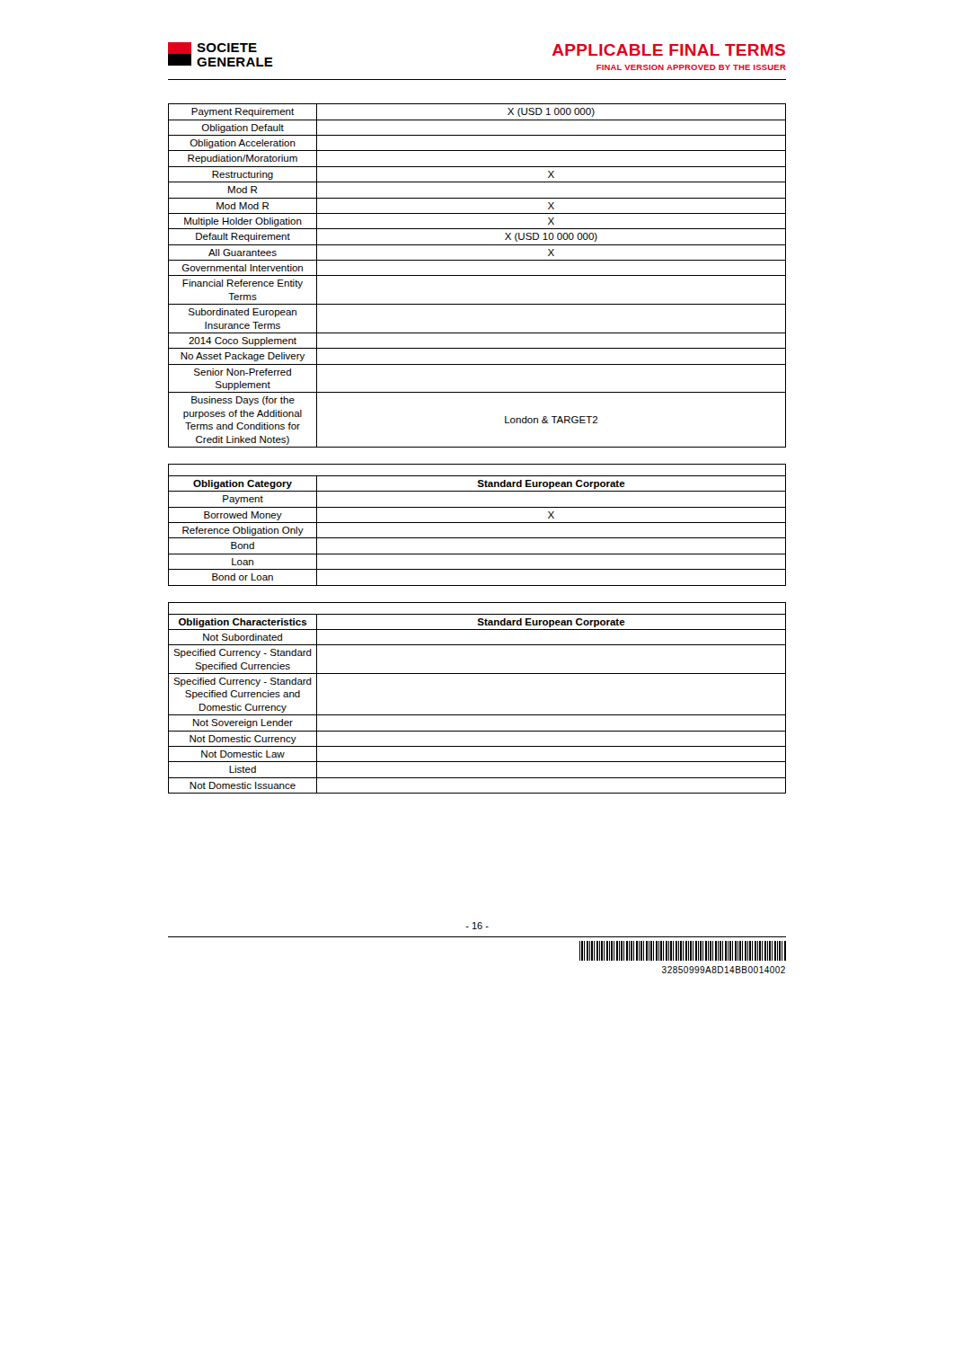SOCIETE
GENERALE
APPLICABLE FINAL TERMS
FINAL VERSION APPROVED BY THE ISSUER
| Payment Requirement | X (USD 1 000 000) |
| Obligation Default | |
| Obligation Acceleration | |
| Repudiation/Moratorium | |
| Restructuring | X |
| Mod R | |
| Mod Mod R | X |
| Multiple Holder Obligation | X |
| Default Requirement | X (USD 10 000 000) |
| All Guarantees | X |
| Governmental Intervention | |
| Financial Reference Entity Terms | |
| Subordinated European Insurance Terms | |
| 2014 Coco Supplement | |
| No Asset Package Delivery | |
| Senior Non-Preferred Supplement | |
| Business Days (for the purposes of the Additional Terms and Conditions for Credit Linked Notes) | London & TARGET2 |
| Obligation Category | Standard European Corporate |
| Payment | |
| Borrowed Money | X |
| Reference Obligation Only | |
| Bond | |
| Loan | |
| Bond or Loan | |
| Obligation Characteristics | Standard European Corporate |
| Not Subordinated | |
| Specified Currency - Standard Specified Currencies | |
| Specified Currency - Standard Specified Currencies and Domestic Currency | |
| Not Sovereign Lender | |
| Not Domestic Currency | |
| Not Domestic Law | |
| Listed | |
| Not Domestic Issuance | |
- 16 -
32850999A8D14BB0014002